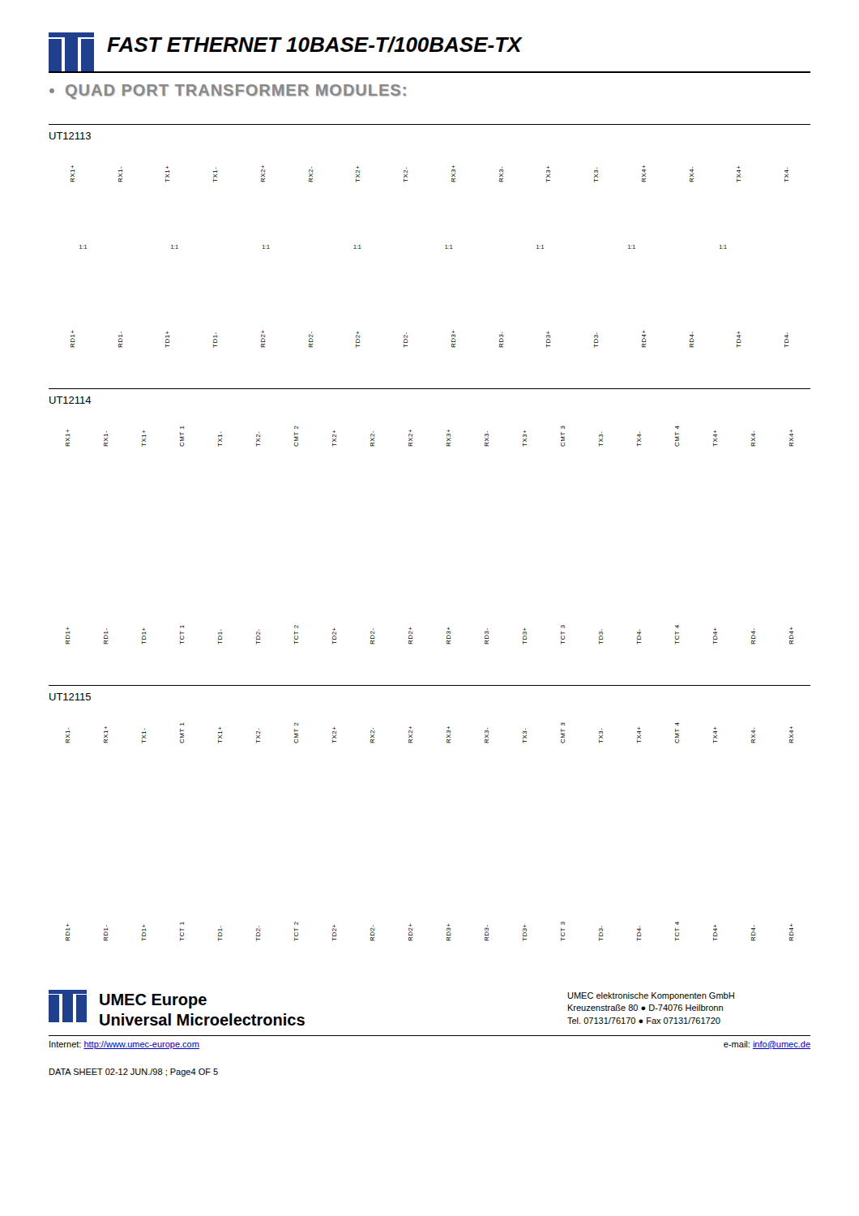FAST ETHERNET 10BASE-T/100BASE-TX
QUAD PORT TRANSFORMER MODULES:
UT12113
RX1+RX1- TX1+TX1- RX2+RX2- TX2+TX2- RX3+RX3- TX3+TX3- RX4+RX4- TX4+TX4-
1:1 1:1 1:1 1:1 1:1 1:1 1:1 1:1
RD1+RD1- TD1+TD1- RD2+RD2- TD2+TD2- RD3+RD3- TD3+TD3- RD4+RD4- TD4+TD4-
UT12114
RX1+RX1- TX1+CMT 1 TX1- TX2-CMT 2 TX2+ RX2-RX2+ RX3+RX3- TX3+CMT 3 TX3- TX4-CMT 4 TX4+ RX4-RX4+
RD1+RD1- TD1+TCT 1 TD1- TD2-TCT 2 TD2+ RD2-RD2+ RD3+RD3- TD3+TCT 3 TD3- TD4-TCT 4 TD4+ RD4-RD4+
UT12115
RX1-RX1+ TX1-CMT 1 TX1+ TX2-CMT 2 TX2+ RX2-RX2+ RX3+RX3- TX3-CMT 3 TX3- TX4+CMT 4 TX4+ RX4-RX4+
RD1+RD1- TD1+TCT 1 TD1- TD2-TCT 2 TD2+ RD2-RD2+ RD3+RD3- TD3+TCT 3 TD3- TD4-TCT 4 TD4+ RD4-RD4+
UMEC Europe
Universal Microelectronics
UMEC elektronische Komponenten GmbH
Kreuzenstraße 80 ● D-74076 Heilbronn
Tel. 07131/76170 ● Fax 07131/761720
Internet: http://www.umec-europe.com e-mail: info@umec.de
DATA SHEET 02-12 JUN./98 ; Page4 OF 5